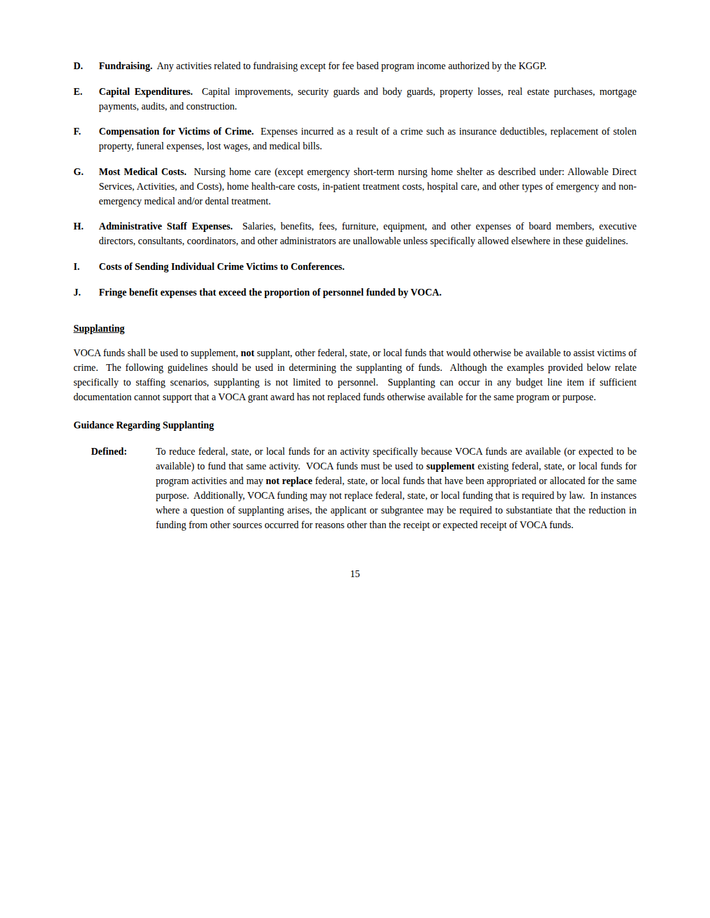D. Fundraising. Any activities related to fundraising except for fee based program income authorized by the KGGP.
E. Capital Expenditures. Capital improvements, security guards and body guards, property losses, real estate purchases, mortgage payments, audits, and construction.
F. Compensation for Victims of Crime. Expenses incurred as a result of a crime such as insurance deductibles, replacement of stolen property, funeral expenses, lost wages, and medical bills.
G. Most Medical Costs. Nursing home care (except emergency short-term nursing home shelter as described under: Allowable Direct Services, Activities, and Costs), home health-care costs, in-patient treatment costs, hospital care, and other types of emergency and non-emergency medical and/or dental treatment.
H. Administrative Staff Expenses. Salaries, benefits, fees, furniture, equipment, and other expenses of board members, executive directors, consultants, coordinators, and other administrators are unallowable unless specifically allowed elsewhere in these guidelines.
I. Costs of Sending Individual Crime Victims to Conferences.
J. Fringe benefit expenses that exceed the proportion of personnel funded by VOCA.
Supplanting
VOCA funds shall be used to supplement, not supplant, other federal, state, or local funds that would otherwise be available to assist victims of crime. The following guidelines should be used in determining the supplanting of funds. Although the examples provided below relate specifically to staffing scenarios, supplanting is not limited to personnel. Supplanting can occur in any budget line item if sufficient documentation cannot support that a VOCA grant award has not replaced funds otherwise available for the same program or purpose.
Guidance Regarding Supplanting
Defined:
To reduce federal, state, or local funds for an activity specifically because VOCA funds are available (or expected to be available) to fund that same activity. VOCA funds must be used to supplement existing federal, state, or local funds for program activities and may not replace federal, state, or local funds that have been appropriated or allocated for the same purpose. Additionally, VOCA funding may not replace federal, state, or local funding that is required by law. In instances where a question of supplanting arises, the applicant or subgrantee may be required to substantiate that the reduction in funding from other sources occurred for reasons other than the receipt or expected receipt of VOCA funds.
15